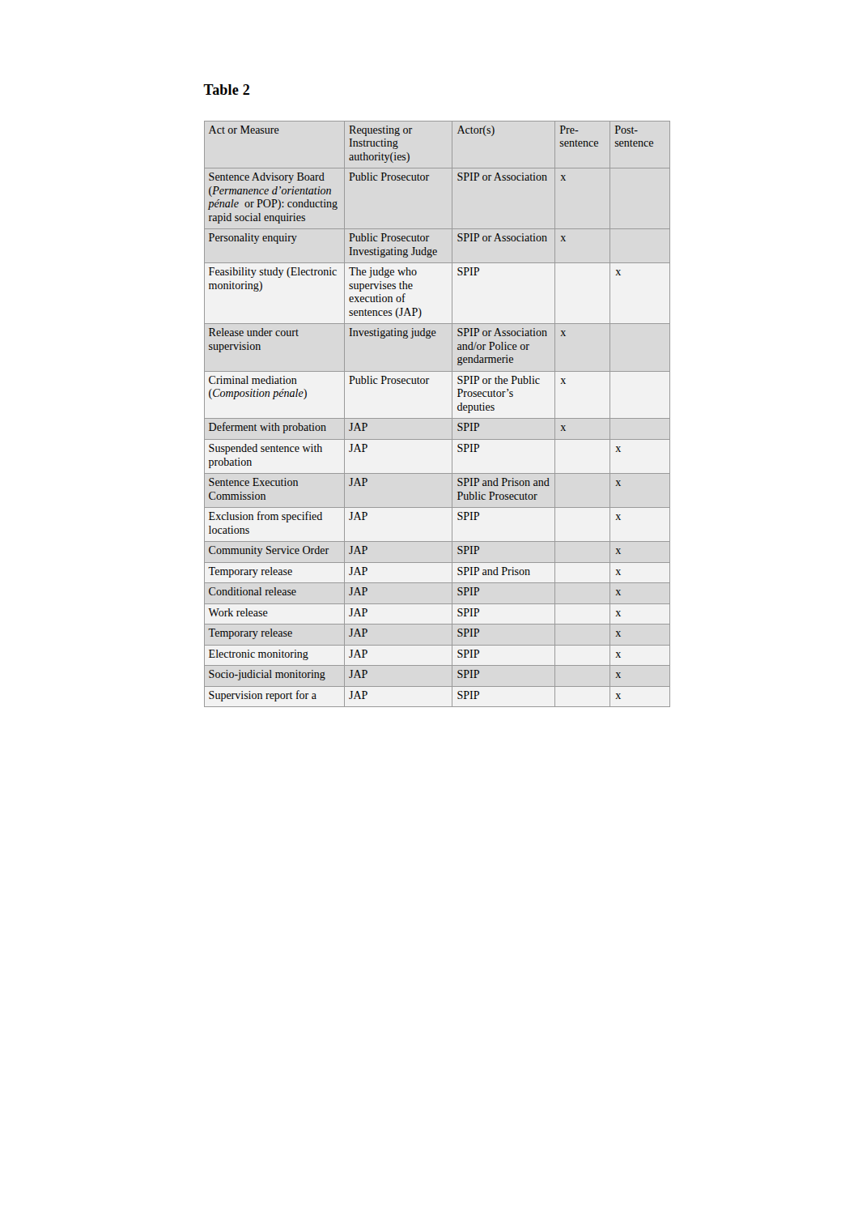Table 2
| Act or Measure | Requesting or Instructing authority(ies) | Actor(s) | Pre-sentence | Post-sentence |
| --- | --- | --- | --- | --- |
| Sentence Advisory Board ( Permanence d’orientation pénale or POP): conducting rapid social enquiries | Public Prosecutor | SPIP or Association | x | |
| Personality enquiry | Public Prosecutor Investigating Judge | SPIP or Association | x | |
| Feasibility study (Electronic monitoring) | The judge who supervises the execution of sentences (JAP) | SPIP | | x |
| Release under court supervision | Investigating judge | SPIP or Association and/or Police or gendarmerie | x | |
| Criminal mediation ( Composition pénale ) | Public Prosecutor | SPIP or the Public Prosecutor’s deputies | x | |
| Deferment with probation | JAP | SPIP | x | |
| Suspended sentence with probation | JAP | SPIP | | x |
| Sentence Execution Commission | JAP | SPIP and Prison and Public Prosecutor | | x |
| Exclusion from specified locations | JAP | SPIP | | x |
| Community Service Order | JAP | SPIP | | x |
| Temporary release | JAP | SPIP and Prison | | x |
| Conditional release | JAP | SPIP | | x |
| Work release | JAP | SPIP | | x |
| Temporary release | JAP | SPIP | | x |
| Electronic monitoring | JAP | SPIP | | x |
| Socio-judicial monitoring | JAP | SPIP | | x |
| Supervision report for a | JAP | SPIP | | x |